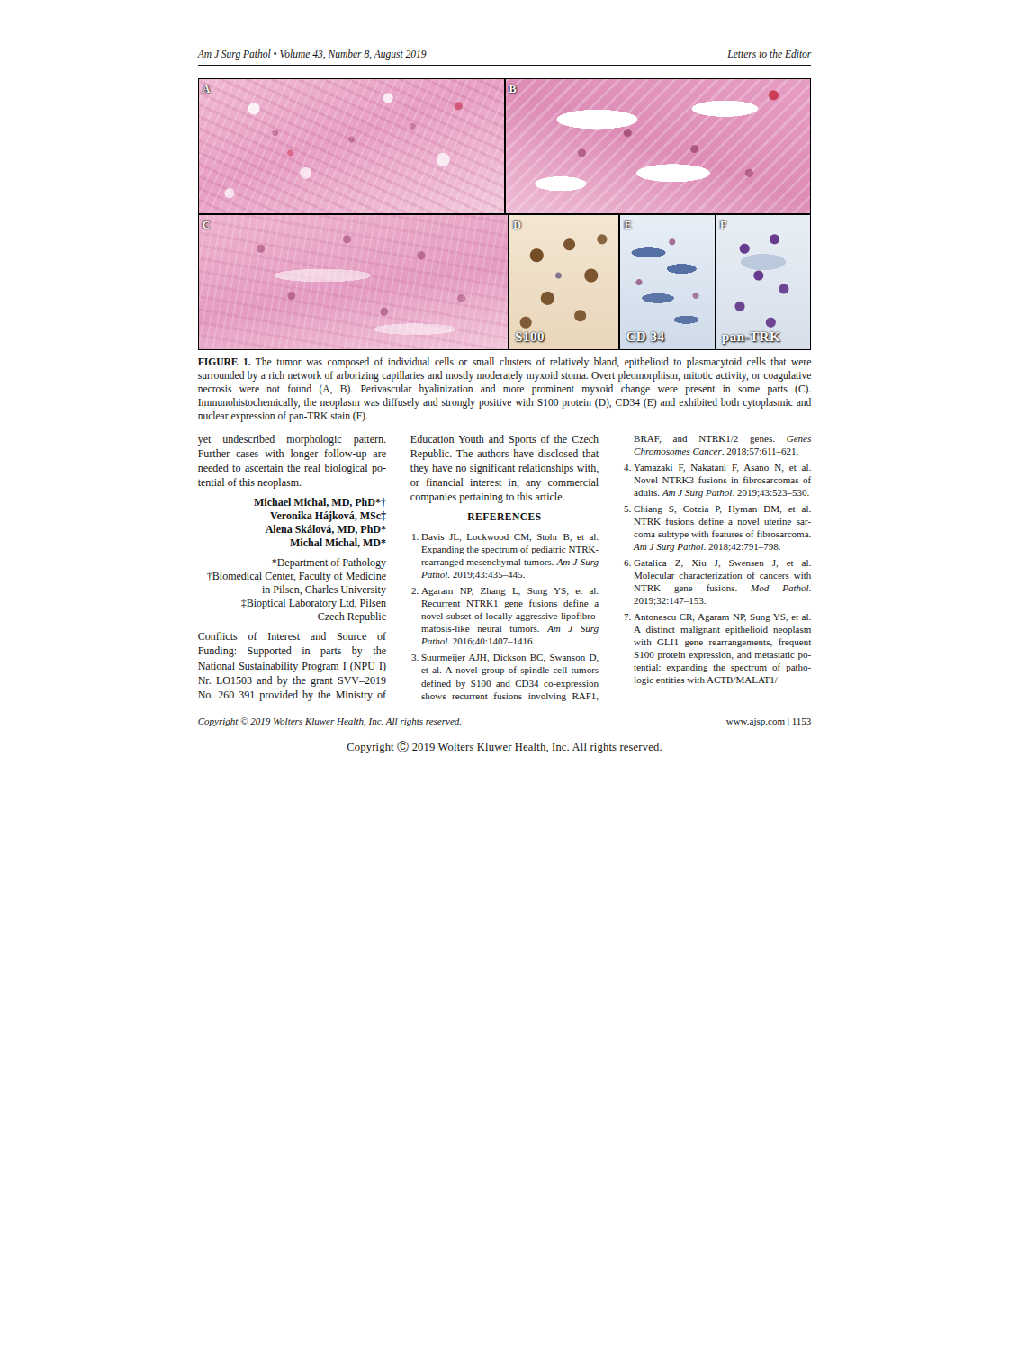Am J Surg Pathol • Volume 43, Number 8, August 2019
Letters to the Editor
A
B
C
DS100
ECD 34
Fpan-TRK
FIGURE 1. The tumor was composed of individual cells or small clusters of relatively bland, epithelioid to plasmacytoid cells that were surrounded by a rich network of arborizing capillaries and mostly moderately myxoid stoma. Overt pleomorphism, mitotic activity, or coagulative necrosis were not found (A, B). Perivascular hyalinization and more prominent myxoid change were present in some parts (C). Immunohistochemically, the neoplasm was diffusely and strongly positive with S100 protein (D), CD34 (E) and exhibited both cytoplasmic and nuclear expression of pan-TRK stain (F).
yet undescribed morphologic pattern. Further cases with longer follow-up are needed to ascertain the real biological potential of this neoplasm.
Michael Michal, MD, PhD*†
Veronika Hájková, MSc‡
Alena Skálová, MD, PhD*
Michal Michal, MD*
*Department of Pathology
†Biomedical Center, Faculty of Medicine
in Pilsen, Charles University
‡Bioptical Laboratory Ltd, Pilsen
Czech Republic
Conflicts of Interest and Source of Funding: Supported in parts by the National Sustainability Program I (NPU I) Nr. LO1503 and by the grant SVV–2019 No. 260 391 provided by the Ministry of Education Youth and Sports of the Czech Republic. The authors have disclosed that they have no significant relationships with, or financial interest in, any commercial companies pertaining to this article.
REFERENCES
Davis JL, Lockwood CM, Stohr B, et al. Expanding the spectrum of pediatric NTRK-rearranged mesenchymal tumors. Am J Surg Pathol. 2019;43:435–445.
Agaram NP, Zhang L, Sung YS, et al. Recurrent NTRK1 gene fusions define a novel subset of locally aggressive lipofibromatosis-like neural tumors. Am J Surg Pathol. 2016;40:1407–1416.
Suurmeijer AJH, Dickson BC, Swanson D, et al. A novel group of spindle cell tumors defined by S100 and CD34 co-expression shows recurrent fusions involving RAF1, BRAF, and NTRK1/2 genes. Genes Chromosomes Cancer. 2018;57:611–621.
Yamazaki F, Nakatani F, Asano N, et al. Novel NTRK3 fusions in fibrosarcomas of adults. Am J Surg Pathol. 2019;43:523–530.
Chiang S, Cotzia P, Hyman DM, et al. NTRK fusions define a novel uterine sarcoma subtype with features of fibrosarcoma. Am J Surg Pathol. 2018;42:791–798.
Gatalica Z, Xiu J, Swensen J, et al. Molecular characterization of cancers with NTRK gene fusions. Mod Pathol. 2019;32:147–153.
Antonescu CR, Agaram NP, Sung YS, et al. A distinct malignant epithelioid neoplasm with GLI1 gene rearrangements, frequent S100 protein expression, and metastatic potential: expanding the spectrum of pathologic entities with ACTB/MALAT1/
Copyright © 2019 Wolters Kluwer Health, Inc. All rights reserved.
www.ajsp.com | 1153
Copyright Ⓒ 2019 Wolters Kluwer Health, Inc. All rights reserved.